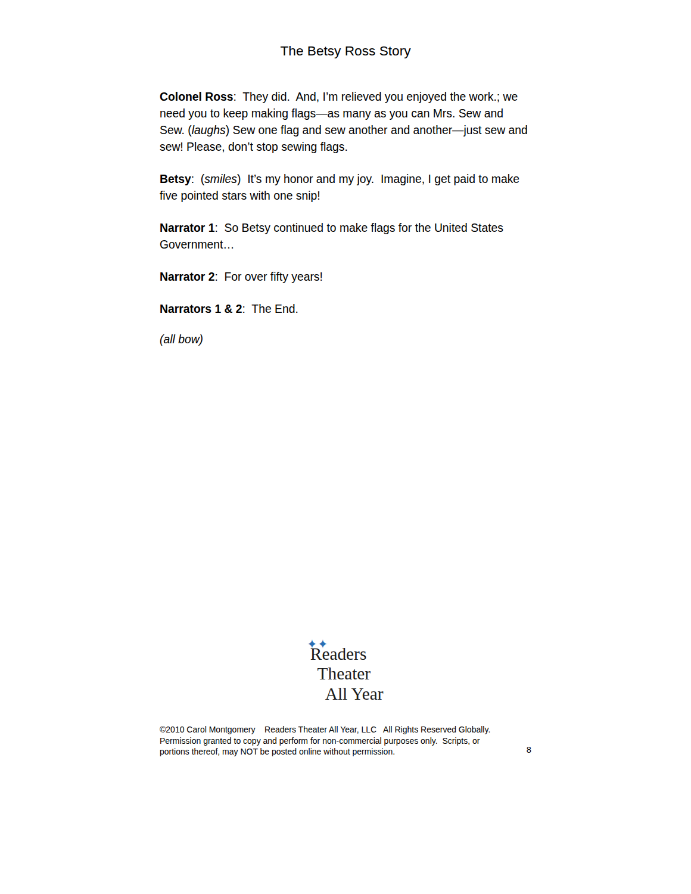The Betsy Ross Story
Colonel Ross: They did. And, I’m relieved you enjoyed the work.; we need you to keep making flags—as many as you can Mrs. Sew and Sew. (laughs) Sew one flag and sew another and another—just sew and sew! Please, don’t stop sewing flags.
Betsy: (smiles) It’s my honor and my joy. Imagine, I get paid to make five pointed stars with one snip!
Narrator 1: So Betsy continued to make flags for the United States Government…
Narrator 2: For over fifty years!
Narrators 1 & 2: The End.
(all bow)
✦✦
Readers
Theater
All Year
©2010 Carol Montgomery Readers Theater All Year, LLC All Rights Reserved Globally.
Permission granted to copy and perform for non-commercial purposes only. Scripts, or portions thereof, may NOT be posted online without permission. 8